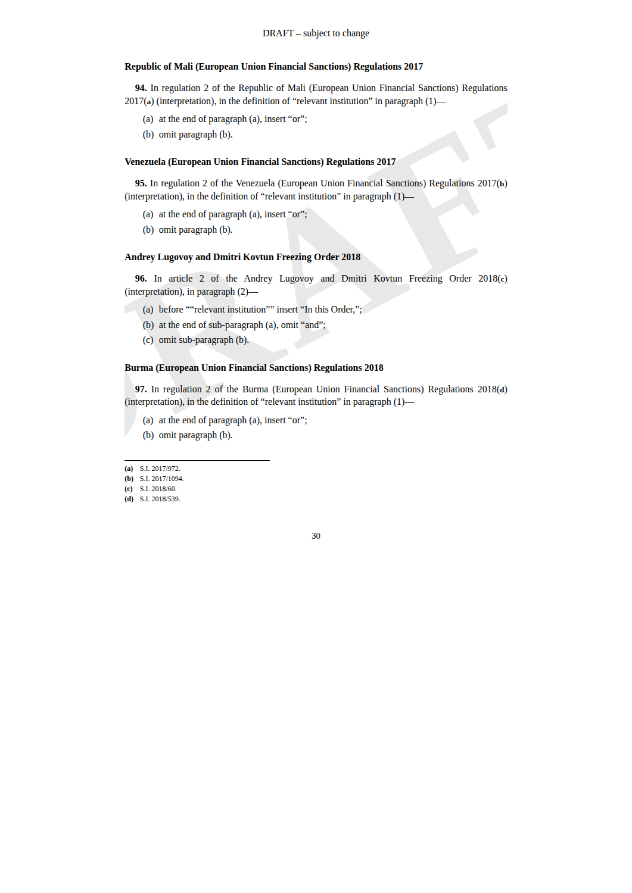DRAFT
DRAFT – subject to change
Republic of Mali (European Union Financial Sanctions) Regulations 2017
94. In regulation 2 of the Republic of Mali (European Union Financial Sanctions) Regulations 2017(a) (interpretation), in the definition of “relevant institution” in paragraph (1)—
(a) at the end of paragraph (a), insert “or”;
(b) omit paragraph (b).
Venezuela (European Union Financial Sanctions) Regulations 2017
95. In regulation 2 of the Venezuela (European Union Financial Sanctions) Regulations 2017(b) (interpretation), in the definition of “relevant institution” in paragraph (1)—
(a) at the end of paragraph (a), insert “or”;
(b) omit paragraph (b).
Andrey Lugovoy and Dmitri Kovtun Freezing Order 2018
96. In article 2 of the Andrey Lugovoy and Dmitri Kovtun Freezing Order 2018(c) (interpretation), in paragraph (2)—
(a) before ““relevant institution”” insert “In this Order,”;
(b) at the end of sub-paragraph (a), omit “and”;
(c) omit sub-paragraph (b).
Burma (European Union Financial Sanctions) Regulations 2018
97. In regulation 2 of the Burma (European Union Financial Sanctions) Regulations 2018(d) (interpretation), in the definition of “relevant institution” in paragraph (1)—
(a) at the end of paragraph (a), insert “or”;
(b) omit paragraph (b).
| ( a ) | S.I. 2017/972. |
| ( b ) | S.I. 2017/1094. |
| ( c ) | S.I. 2018/60. |
| ( d ) | S.I. 2018/539. |
30